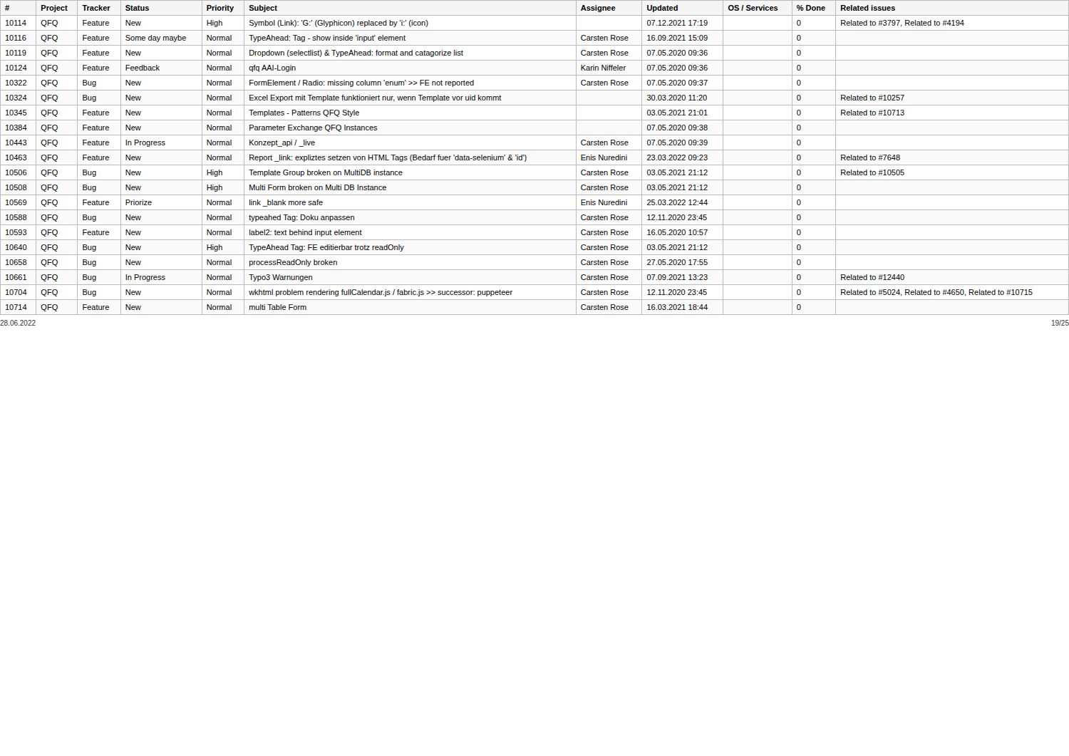| # | Project | Tracker | Status | Priority | Subject | Assignee | Updated | OS / Services | % Done | Related issues |
| --- | --- | --- | --- | --- | --- | --- | --- | --- | --- | --- |
| 10114 | QFQ | Feature | New | High | Symbol (Link): 'G:' (Glyphicon) replaced by 'i:' (icon) | | 07.12.2021 17:19 | | 0 | Related to #3797, Related to #4194 |
| 10116 | QFQ | Feature | Some day maybe | Normal | TypeAhead: Tag - show inside 'input' element | Carsten Rose | 16.09.2021 15:09 | | 0 | |
| 10119 | QFQ | Feature | New | Normal | Dropdown (selectlist) & TypeAhead: format and catagorize list | Carsten Rose | 07.05.2020 09:36 | | 0 | |
| 10124 | QFQ | Feature | Feedback | Normal | qfq AAI-Login | Karin Niffeler | 07.05.2020 09:36 | | 0 | |
| 10322 | QFQ | Bug | New | Normal | FormElement / Radio: missing column 'enum' >> FE not reported | Carsten Rose | 07.05.2020 09:37 | | 0 | |
| 10324 | QFQ | Bug | New | Normal | Excel Export mit Template funktioniert nur, wenn Template vor uid kommt | | 30.03.2020 11:20 | | 0 | Related to #10257 |
| 10345 | QFQ | Feature | New | Normal | Templates - Patterns QFQ Style | | 03.05.2021 21:01 | | 0 | Related to #10713 |
| 10384 | QFQ | Feature | New | Normal | Parameter Exchange QFQ Instances | | 07.05.2020 09:38 | | 0 | |
| 10443 | QFQ | Feature | In Progress | Normal | Konzept_api / _live | Carsten Rose | 07.05.2020 09:39 | | 0 | |
| 10463 | QFQ | Feature | New | Normal | Report _link: expliztes setzen von HTML Tags (Bedarf fuer 'data-selenium' & 'id') | Enis Nuredini | 23.03.2022 09:23 | | 0 | Related to #7648 |
| 10506 | QFQ | Bug | New | High | Template Group broken on MultiDB instance | Carsten Rose | 03.05.2021 21:12 | | 0 | Related to #10505 |
| 10508 | QFQ | Bug | New | High | Multi Form broken on Multi DB Instance | Carsten Rose | 03.05.2021 21:12 | | 0 | |
| 10569 | QFQ | Feature | Priorize | Normal | link _blank more safe | Enis Nuredini | 25.03.2022 12:44 | | 0 | |
| 10588 | QFQ | Bug | New | Normal | typeahed Tag: Doku anpassen | Carsten Rose | 12.11.2020 23:45 | | 0 | |
| 10593 | QFQ | Feature | New | Normal | label2: text behind input element | Carsten Rose | 16.05.2020 10:57 | | 0 | |
| 10640 | QFQ | Bug | New | High | TypeAhead Tag: FE editierbar trotz readOnly | Carsten Rose | 03.05.2021 21:12 | | 0 | |
| 10658 | QFQ | Bug | New | Normal | processReadOnly broken | Carsten Rose | 27.05.2020 17:55 | | 0 | |
| 10661 | QFQ | Bug | In Progress | Normal | Typo3 Warnungen | Carsten Rose | 07.09.2021 13:23 | | 0 | Related to #12440 |
| 10704 | QFQ | Bug | New | Normal | wkhtml problem rendering fullCalendar.js / fabric.js >> successor: puppeteer | Carsten Rose | 12.11.2020 23:45 | | 0 | Related to #5024, Related to #4650, Related to #10715 |
| 10714 | QFQ | Feature | New | Normal | multi Table Form | Carsten Rose | 16.03.2021 18:44 | | 0 | |
28.06.2022 19/25